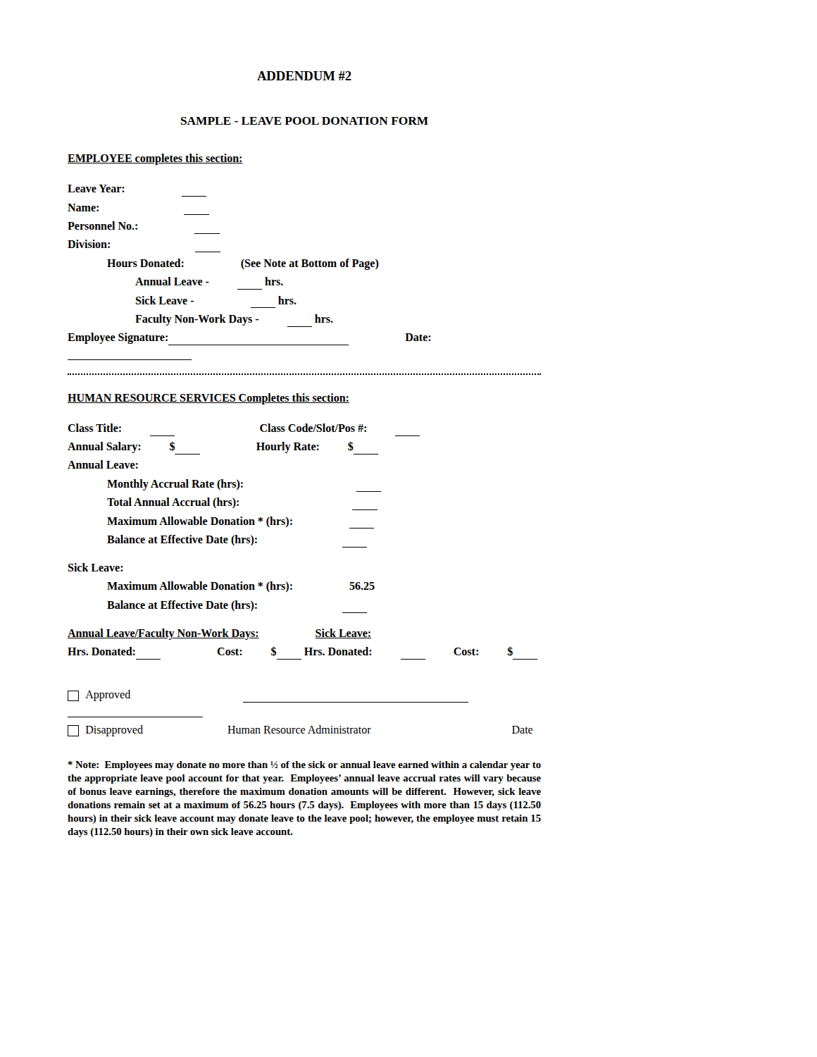ADDENDUM #2
SAMPLE - LEAVE POOL DONATION FORM
EMPLOYEE completes this section:
Leave Year:
Name:
Personnel No.:
Division:
Hours Donated: (See Note at Bottom of Page)
Annual Leave - hrs.
Sick Leave - hrs.
Faculty Non-Work Days - hrs.
Employee Signature: Date:
HUMAN RESOURCE SERVICES Completes this section:
Class Title: Class Code/Slot/Pos #:
Annual Salary: $ Hourly Rate: $
Annual Leave:
Monthly Accrual Rate (hrs):
Total Annual Accrual (hrs):
Maximum Allowable Donation * (hrs):
Balance at Effective Date (hrs):
Sick Leave:
Maximum Allowable Donation * (hrs): 56.25
Balance at Effective Date (hrs):
Annual Leave/Faculty Non-Work Days: Sick Leave:
Hrs. Donated: Cost: $ Hrs. Donated: Cost: $
Approved
Disapproved Human Resource Administrator Date
* Note: Employees may donate no more than ½ of the sick or annual leave earned within a calendar year to the appropriate leave pool account for that year. Employees’ annual leave accrual rates will vary because of bonus leave earnings, therefore the maximum donation amounts will be different. However, sick leave donations remain set at a maximum of 56.25 hours (7.5 days). Employees with more than 15 days (112.50 hours) in their sick leave account may donate leave to the leave pool; however, the employee must retain 15 days (112.50 hours) in their own sick leave account.